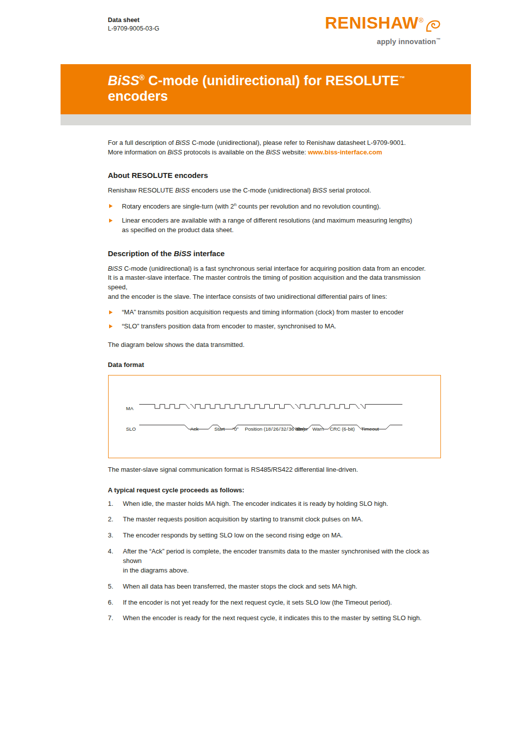Data sheet
L-9709-9005-03-G
RENISHAW®
apply innovation™
BiSS® C-mode (unidirectional) for RESOLUTE™ encoders
For a full description of BiSS C-mode (unidirectional), please refer to Renishaw datasheet L-9709-9001.
More information on BiSS protocols is available on the BiSS website: www.biss-interface.com
About RESOLUTE encoders
Renishaw RESOLUTE BiSS encoders use the C-mode (unidirectional) BiSS serial protocol.
Rotary encoders are single-turn (with 2n counts per revolution and no revolution counting).
Linear encoders are available with a range of different resolutions (and maximum measuring lengths)
as specified on the product data sheet.
Description of the BiSS interface
BiSS C-mode (unidirectional) is a fast synchronous serial interface for acquiring position data from an encoder.
It is a master-slave interface. The master controls the timing of position acquisition and the data transmission speed,
and the encoder is the slave. The interface consists of two unidirectional differential pairs of lines:
“MA” transmits position acquisition requests and timing information (clock) from master to encoder
“SLO” transfers position data from encoder to master, synchronised to MA.
The diagram below shows the data transmitted.
Data format
MA SLO Ack Start “0” Position (18 / 26 / 32 / 36 bits) Error Warn CRC (6-bit) Timeout
The master-slave signal communication format is RS485/RS422 differential line-driven.
A typical request cycle proceeds as follows:
When idle, the master holds MA high. The encoder indicates it is ready by holding SLO high.
The master requests position acquisition by starting to transmit clock pulses on MA.
The encoder responds by setting SLO low on the second rising edge on MA.
After the “Ack” period is complete, the encoder transmits data to the master synchronised with the clock as shown
in the diagrams above.
When all data has been transferred, the master stops the clock and sets MA high.
If the encoder is not yet ready for the next request cycle, it sets SLO low (the Timeout period).
When the encoder is ready for the next request cycle, it indicates this to the master by setting SLO high.